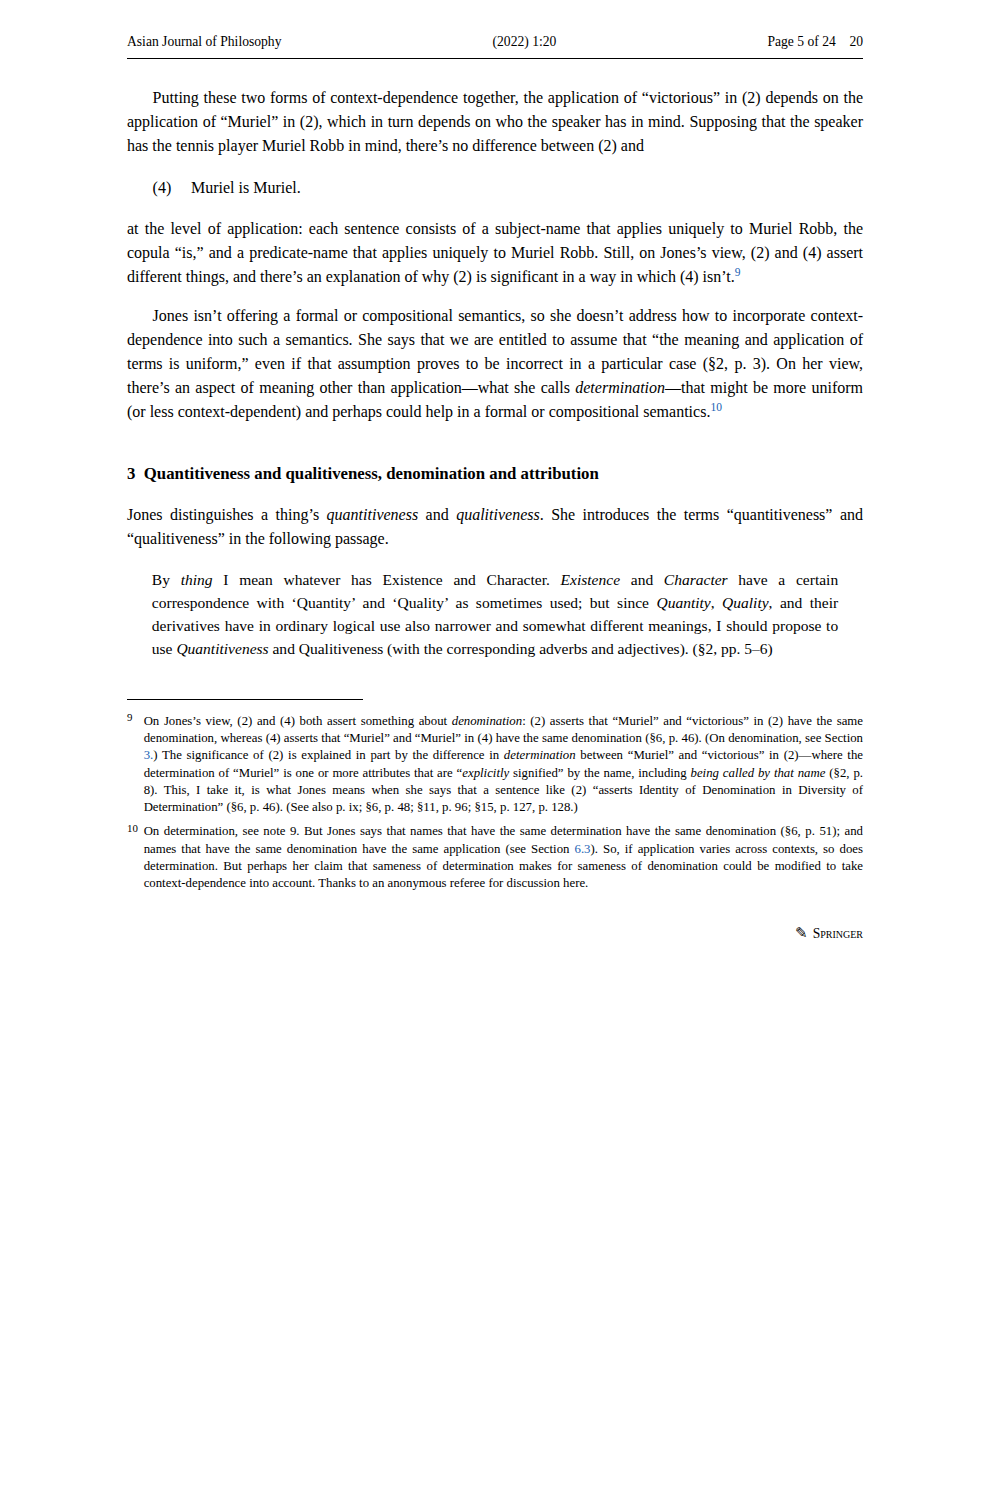Asian Journal of Philosophy (2022) 1:20 Page 5 of 24 20
Putting these two forms of context-dependence together, the application of “victorious” in (2) depends on the application of “Muriel” in (2), which in turn depends on who the speaker has in mind. Supposing that the speaker has the tennis player Muriel Robb in mind, there’s no difference between (2) and
(4) Muriel is Muriel.
at the level of application: each sentence consists of a subject-name that applies uniquely to Muriel Robb, the copula “is,” and a predicate-name that applies uniquely to Muriel Robb. Still, on Jones’s view, (2) and (4) assert different things, and there’s an explanation of why (2) is significant in a way in which (4) isn’t.9
Jones isn’t offering a formal or compositional semantics, so she doesn’t address how to incorporate context-dependence into such a semantics. She says that we are entitled to assume that “the meaning and application of terms is uniform,” even if that assumption proves to be incorrect in a particular case (§2, p. 3). On her view, there’s an aspect of meaning other than application—what she calls determination—that might be more uniform (or less context-dependent) and perhaps could help in a formal or compositional semantics.10
3 Quantitiveness and qualitiveness, denomination and attribution
Jones distinguishes a thing’s quantitiveness and qualitiveness. She introduces the terms “quantitiveness” and “qualitiveness” in the following passage.
By thing I mean whatever has Existence and Character. Existence and Character have a certain correspondence with ‘Quantity’ and ‘Quality’ as sometimes used; but since Quantity, Quality, and their derivatives have in ordinary logical use also narrower and somewhat different meanings, I should propose to use Quantitiveness and Qualitiveness (with the corresponding adverbs and adjectives). (§2, pp. 5–6)
9 On Jones’s view, (2) and (4) both assert something about denomination: (2) asserts that “Muriel” and “victorious” in (2) have the same denomination, whereas (4) asserts that “Muriel” and “Muriel” in (4) have the same denomination (§6, p. 46). (On denomination, see Section 3.) The significance of (2) is explained in part by the difference in determination between “Muriel” and “victorious” in (2)—where the determination of “Muriel” is one or more attributes that are “explicitly signified” by the name, including being called by that name (§2, p. 8). This, I take it, is what Jones means when she says that a sentence like (2) “asserts Identity of Denomination in Diversity of Determination” (§6, p. 46). (See also p. ix; §6, p. 48; §11, p. 96; §15, p. 127, p. 128.)
10 On determination, see note 9. But Jones says that names that have the same determination have the same denomination (§6, p. 51); and names that have the same denomination have the same application (see Section 6.3). So, if application varies across contexts, so does determination. But perhaps her claim that sameness of determination makes for sameness of denomination could be modified to take context-dependence into account. Thanks to an anonymous referee for discussion here.
✎Springer